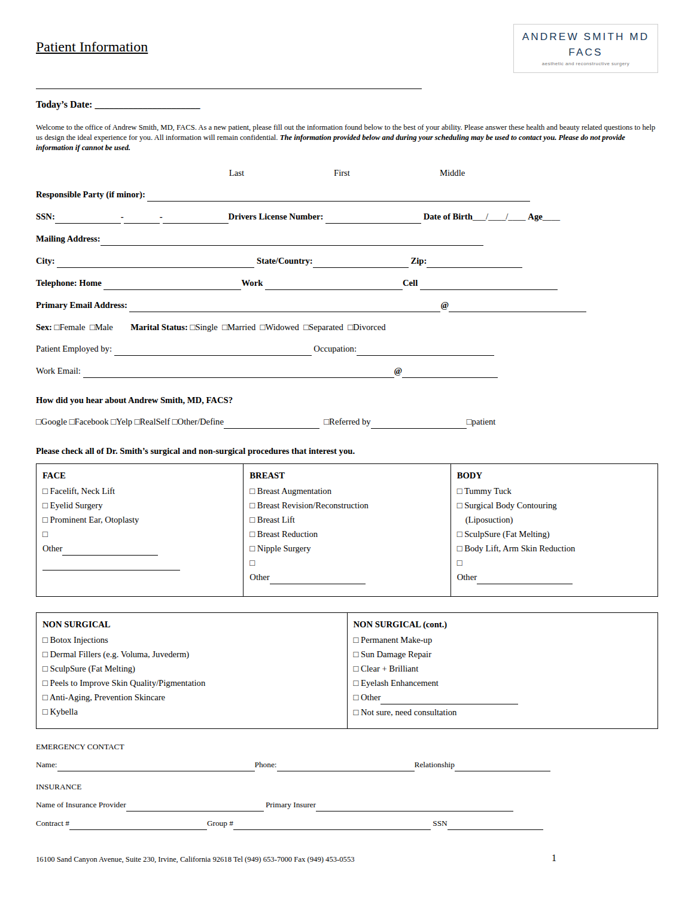ANDREW SMITH MD FACS
aesthetic and reconstructive surgery
Patient Information
Today’s Date: ______________________
Welcome to the office of Andrew Smith, MD, FACS. As a new patient, please fill out the information found below to the best of your ability. Please answer these health and beauty related questions to help us design the ideal experience for you. All information will remain confidential. The information provided below and during your scheduling may be used to contact you. Please do not provide information if cannot be used.
Last First Middle
Responsible Party (if minor):
SSN: - - Drivers License Number: Date of Birth___/____/____ Age____
Mailing Address:
City: State/Country: Zip:
Telephone: Home Work Cell
Primary Email Address: @
Sex: □Female □Male Marital Status: □Single □Married □Widowed □Separated □Divorced
Patient Employed by: Occupation:
Work Email: @
How did you hear about Andrew Smith, MD, FACS?
□Google □Facebook □Yelp □RealSelf □Other/Define □Referred by □patient
Please check all of Dr. Smith’s surgical and non-surgical procedures that interest you.
| FACE □ Facelift, Neck Lift □ Eyelid Surgery □ Prominent Ear, Otoplasty □ Other | BREAST □ Breast Augmentation □ Breast Revision/Reconstruction □ Breast Lift □ Breast Reduction □ Nipple Surgery □ Other | BODY □ Tummy Tuck □ Surgical Body Contouring (Liposuction) □ SculpSure (Fat Melting) □ Body Lift, Arm Skin Reduction □ Other |
| NON SURGICAL □ Botox Injections □ Dermal Fillers (e.g. Voluma, Juvederm) □ SculpSure (Fat Melting) □ Peels to Improve Skin Quality/Pigmentation □ Anti-Aging, Prevention Skincare □ Kybella | NON SURGICAL (cont.) □ Permanent Make-up □ Sun Damage Repair □ Clear + Brilliant □ Eyelash Enhancement □ Other □ Not sure, need consultation |
EMERGENCY CONTACT
Name: Phone: Relationship
INSURANCE
Name of Insurance Provider Primary Insurer
Contract # Group # SSN
16100 Sand Canyon Avenue, Suite 230, Irvine, California 92618 Tel (949) 653-7000 Fax (949) 453-0553 1